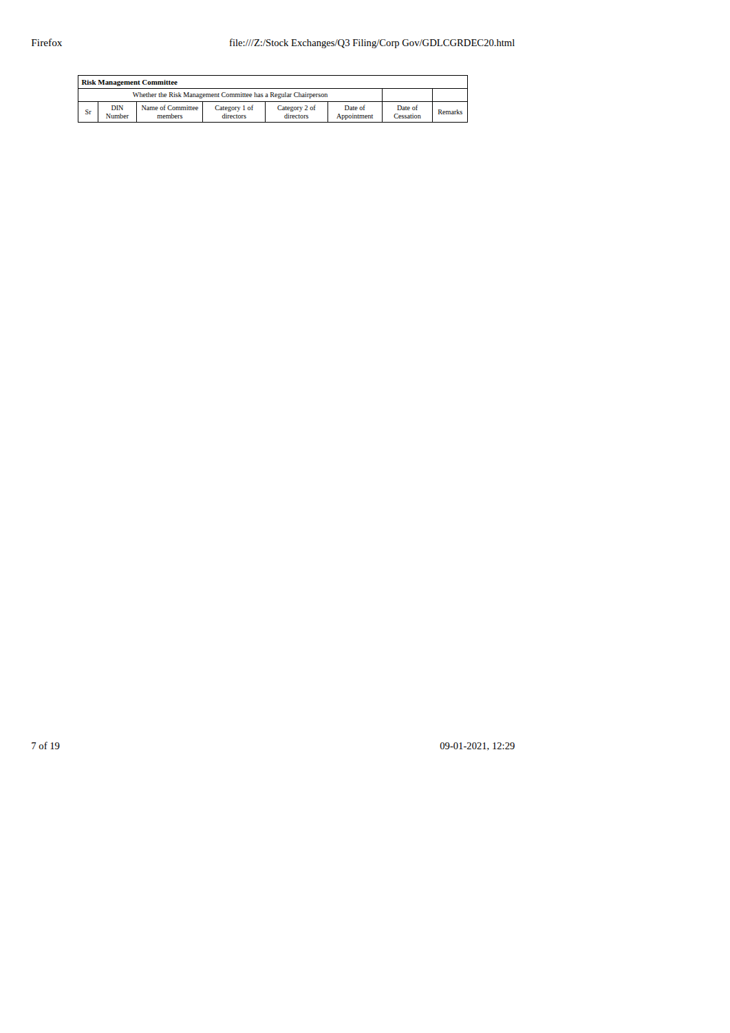Firefox
file:///Z:/Stock Exchanges/Q3 Filing/Corp Gov/GDLCGRDEC20.html
| Risk Management Committee |
| Whether the Risk Management Committee has a Regular Chairperson | | |
| Sr | DIN Number | Name of Committee members | Category 1 of directors | Category 2 of directors | Date of Appointment | Date of Cessation | Remarks |
7 of 19
09-01-2021, 12:29